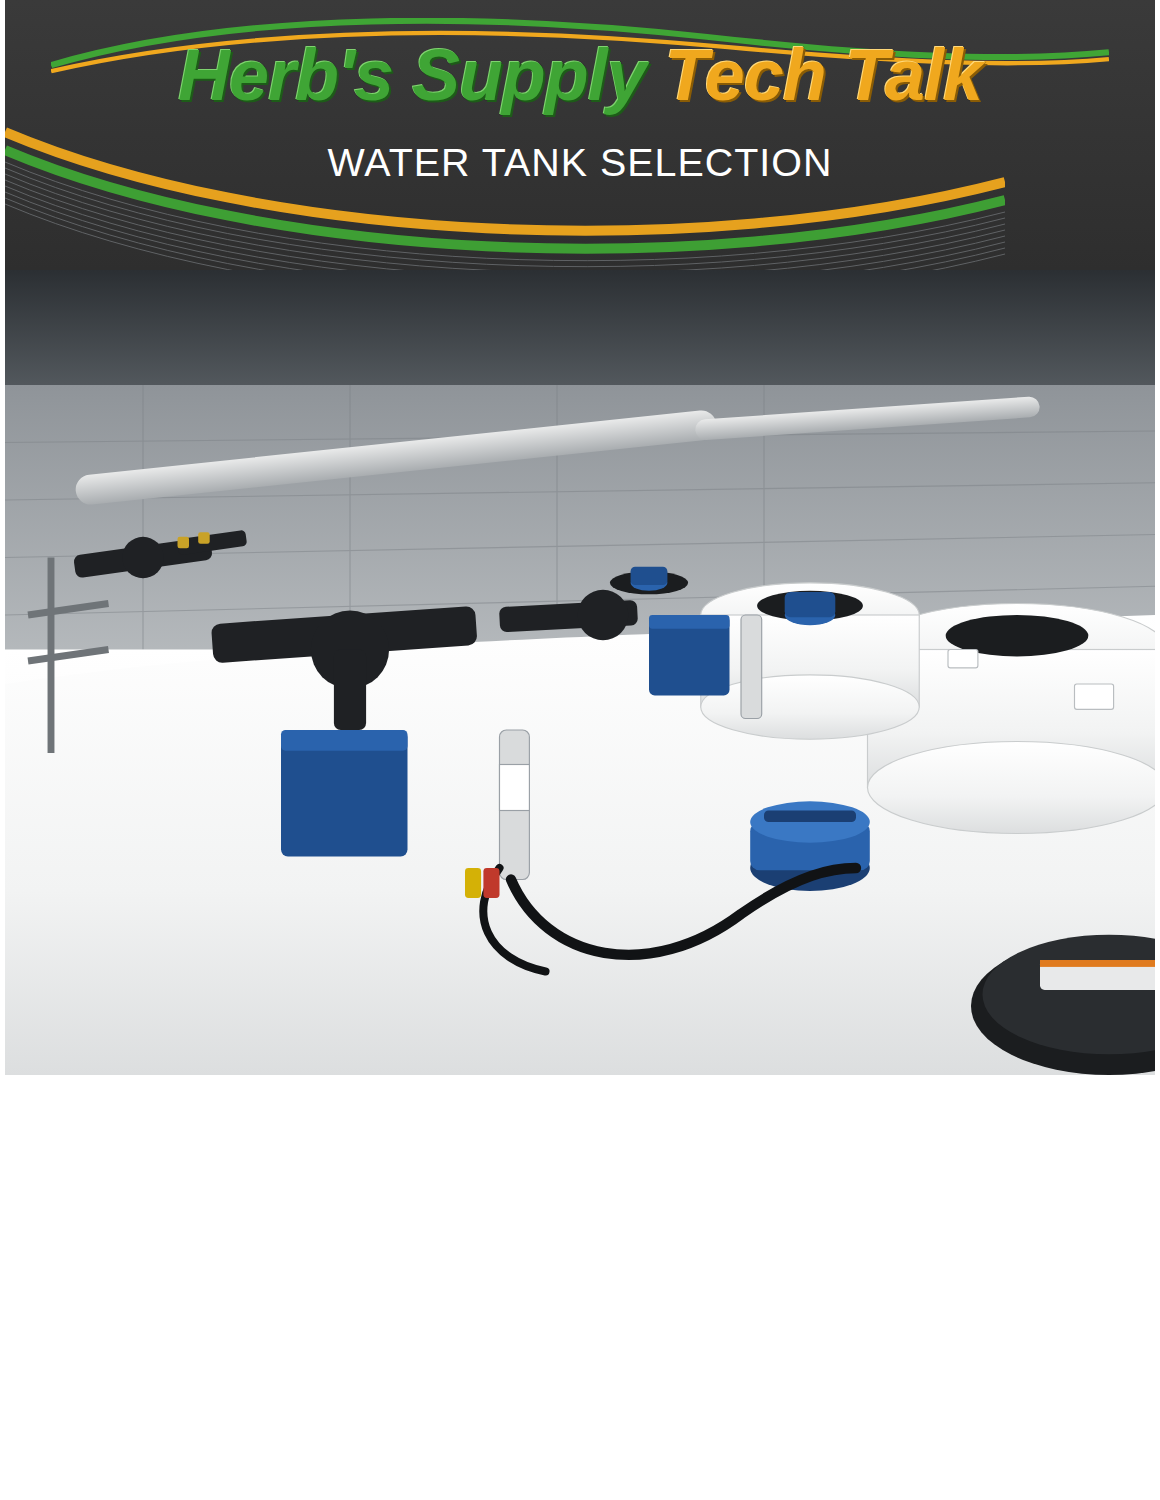Herb's Supply Tech Talk
WATER TANK SELECTION